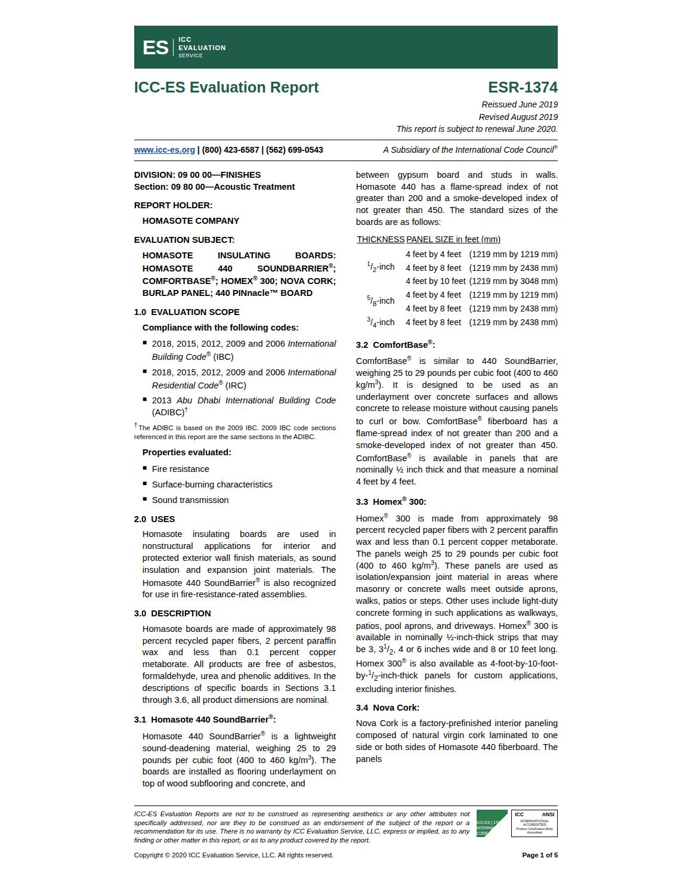ES
ICC
EVALUATION
SERVICE
ICC-ES Evaluation Report
ESR-1374
Reissued June 2019
Revised August 2019
This report is subject to renewal June 2020.
www.icc-es.org | (800) 423-6587 | (562) 699-0543
A Subsidiary of the International Code Council®
DIVISION: 09 00 00—FINISHES
Section: 09 80 00—Acoustic Treatment
REPORT HOLDER:
HOMASOTE COMPANY
EVALUATION SUBJECT:
HOMASOTE INSULATING BOARDS: HOMASOTE 440 SOUNDBARRIER®; COMFORTBASE®; HOMEX® 300; NOVA CORK; BURLAP PANEL; 440 PINnacle™ BOARD
1.0 EVALUATION SCOPE
Compliance with the following codes:
2018, 2015, 2012, 2009 and 2006 International Building Code® (IBC)
2018, 2015, 2012, 2009 and 2006 International Residential Code® (IRC)
2013 Abu Dhabi International Building Code (ADIBC)†
†The ADIBC is based on the 2009 IBC. 2009 IBC code sections referenced in this report are the same sections in the ADIBC.
Properties evaluated:
Fire resistance
Surface-burning characteristics
Sound transmission
2.0 USES
Homasote insulating boards are used in nonstructural applications for interior and protected exterior wall finish materials, as sound insulation and expansion joint materials. The Homasote 440 SoundBarrier® is also recognized for use in fire-resistance-rated assemblies.
3.0 DESCRIPTION
Homasote boards are made of approximately 98 percent recycled paper fibers, 2 percent paraffin wax and less than 0.1 percent copper metaborate. All products are free of asbestos, formaldehyde, urea and phenolic additives. In the descriptions of specific boards in Sections 3.1 through 3.6, all product dimensions are nominal.
3.1 Homasote 440 SoundBarrier®:
Homasote 440 SoundBarrier® is a lightweight sound-deadening material, weighing 25 to 29 pounds per cubic foot (400 to 460 kg/m3). The boards are installed as flooring underlayment on top of wood subflooring and concrete, and
between gypsum board and studs in walls. Homasote 440 has a flame-spread index of not greater than 200 and a smoke-developed index of not greater than 450. The standard sizes of the boards are as follows:
| THICKNESS | PANEL SIZE in feet (mm) |
| --- | --- |
| 1 / 2 -inch | 4 feet by 4 feet | (1219 mm by 1219 mm) |
| 4 feet by 8 feet | (1219 mm by 2438 mm) |
| 4 feet by 10 feet | (1219 mm by 3048 mm) |
| 5 / 8 -inch | 4 feet by 4 feet | (1219 mm by 1219 mm) |
| 4 feet by 8 feet | (1219 mm by 2438 mm) |
| 3 / 4 -inch | 4 feet by 8 feet | (1219 mm by 2438 mm) |
3.2 ComfortBase®:
ComfortBase® is similar to 440 SoundBarrier, weighing 25 to 29 pounds per cubic foot (400 to 460 kg/m3). It is designed to be used as an underlayment over concrete surfaces and allows concrete to release moisture without causing panels to curl or bow. ComfortBase® fiberboard has a flame-spread index of not greater than 200 and a smoke-developed index of not greater than 450. ComfortBase® is available in panels that are nominally ½ inch thick and that measure a nominal 4 feet by 4 feet.
3.3 Homex® 300:
Homex® 300 is made from approximately 98 percent recycled paper fibers with 2 percent paraffin wax and less than 0.1 percent copper metaborate. The panels weigh 25 to 29 pounds per cubic foot (400 to 460 kg/m3). These panels are used as isolation/expansion joint material in areas where masonry or concrete walls meet outside aprons, walks, patios or steps. Other uses include light-duty concrete forming in such applications as walkways, patios, pool aprons, and driveways. Homex® 300 is available in nominally ½-inch-thick strips that may be 3, 31/2, 4 or 6 inches wide and 8 or 10 feet long. Homex 300® is also available as 4-foot-by-10-foot-by-1/2-inch-thick panels for custom applications, excluding interior finishes.
3.4 Nova Cork:
Nova Cork is a factory-prefinished interior paneling composed of natural virgin cork laminated to one side or both sides of Homasote 440 fiberboard. The panels
ICC-ES Evaluation Reports are not to be construed as representing aesthetics or any other attributes not specifically addressed, nor are they to be construed as an endorsement of the subject of the report or a recommendation for its use. There is no warranty by ICC Evaluation Service, LLC, express or implied, as to any finding or other matter in this report, or as to any product covered by the report.
ICC-ES | 17065
INTERNATIONAL
CODE COUNCIL
ICC ANSI
INTERNATIONAL
ACCREDITED
Product Certification Body
Accredited
Copyright © 2020 ICC Evaluation Service, LLC. All rights reserved.
Page 1 of 5